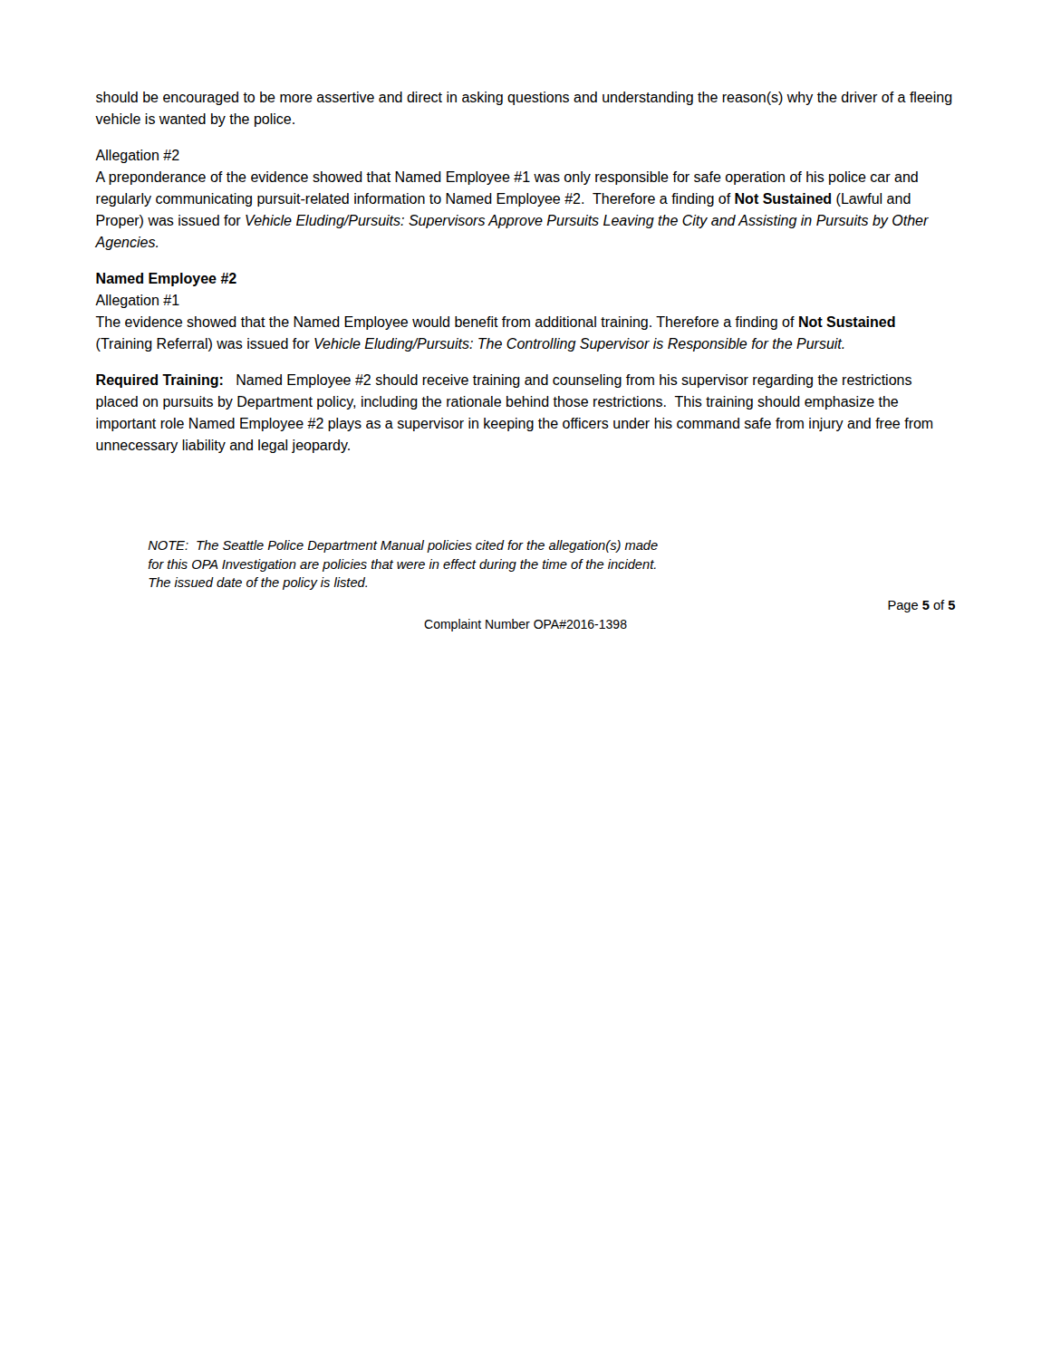should be encouraged to be more assertive and direct in asking questions and understanding the reason(s) why the driver of a fleeing vehicle is wanted by the police.
Allegation #2
A preponderance of the evidence showed that Named Employee #1 was only responsible for safe operation of his police car and regularly communicating pursuit-related information to Named Employee #2. Therefore a finding of Not Sustained (Lawful and Proper) was issued for Vehicle Eluding/Pursuits: Supervisors Approve Pursuits Leaving the City and Assisting in Pursuits by Other Agencies.
Named Employee #2
Allegation #1
The evidence showed that the Named Employee would benefit from additional training. Therefore a finding of Not Sustained (Training Referral) was issued for Vehicle Eluding/Pursuits: The Controlling Supervisor is Responsible for the Pursuit.
Required Training: Named Employee #2 should receive training and counseling from his supervisor regarding the restrictions placed on pursuits by Department policy, including the rationale behind those restrictions. This training should emphasize the important role Named Employee #2 plays as a supervisor in keeping the officers under his command safe from injury and free from unnecessary liability and legal jeopardy.
NOTE: The Seattle Police Department Manual policies cited for the allegation(s) made
for this OPA Investigation are policies that were in effect during the time of the incident.
The issued date of the policy is listed.
Page 5 of 5
Complaint Number OPA#2016-1398